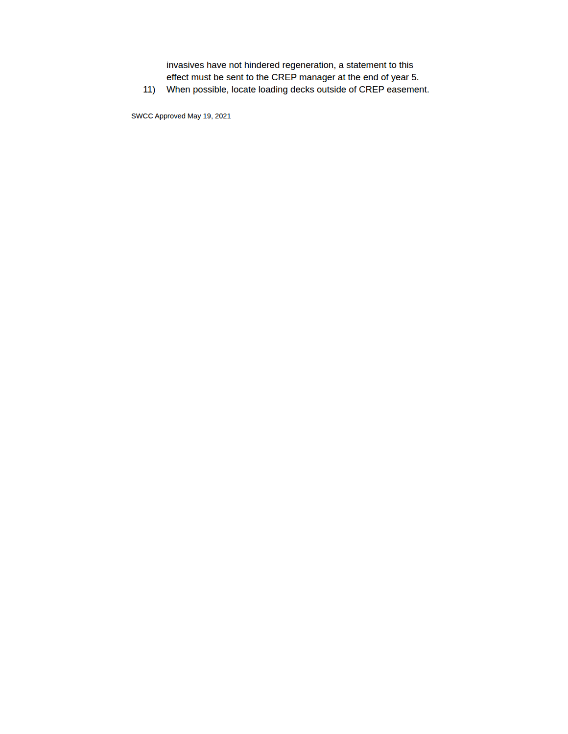invasives have not hindered regeneration, a statement to this effect must be sent to the CREP manager at the end of year 5.
11) When possible, locate loading decks outside of CREP easement.
SWCC Approved May 19, 2021